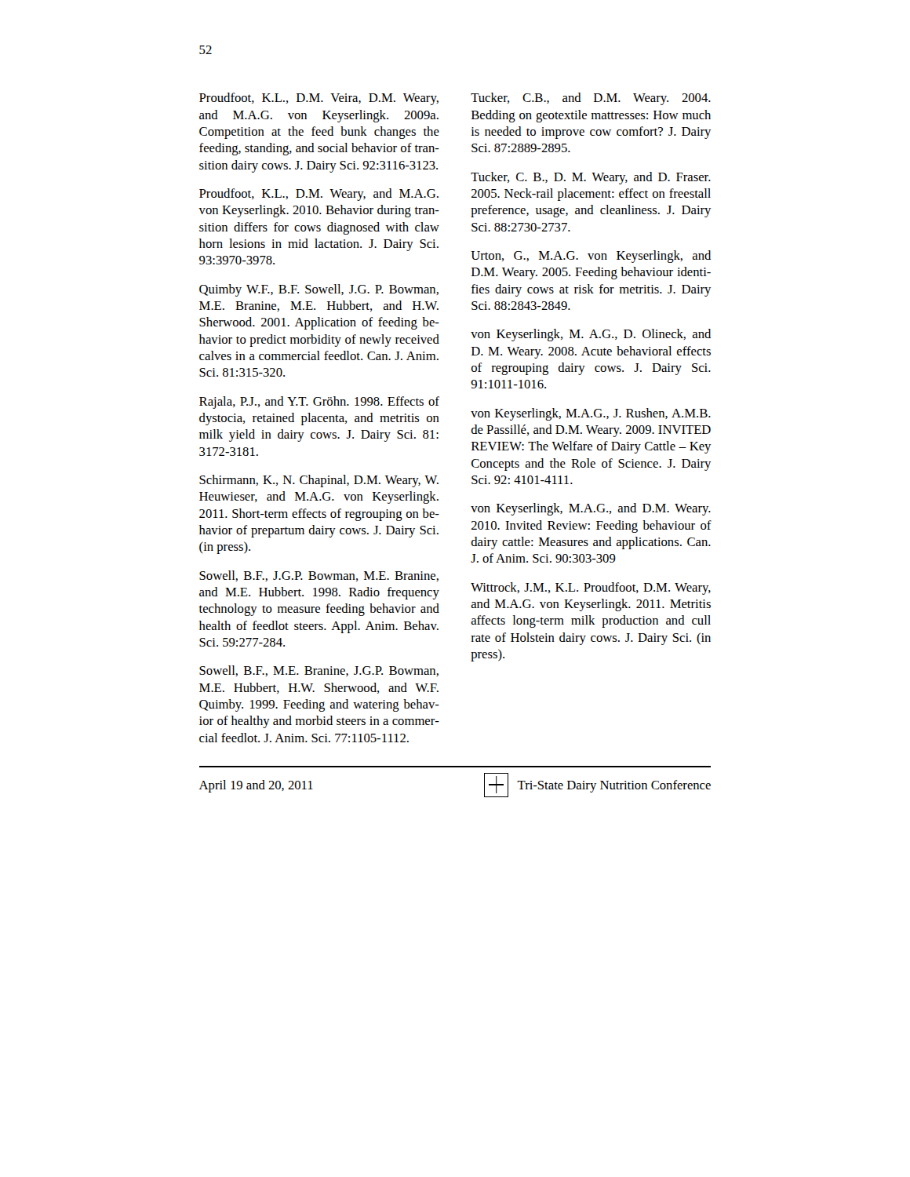52
Proudfoot, K.L., D.M. Veira, D.M. Weary, and M.A.G. von Keyserlingk. 2009a. Competition at the feed bunk changes the feeding, standing, and social behavior of transition dairy cows. J. Dairy Sci. 92:3116-3123.
Proudfoot, K.L., D.M. Weary, and M.A.G. von Keyserlingk. 2010. Behavior during transition differs for cows diagnosed with claw horn lesions in mid lactation. J. Dairy Sci. 93:3970-3978.
Quimby W.F., B.F. Sowell, J.G. P. Bowman, M.E. Branine, M.E. Hubbert, and H.W. Sherwood. 2001. Application of feeding behavior to predict morbidity of newly received calves in a commercial feedlot. Can. J. Anim. Sci. 81:315-320.
Rajala, P.J., and Y.T. Gröhn. 1998. Effects of dystocia, retained placenta, and metritis on milk yield in dairy cows. J. Dairy Sci. 81: 3172-3181.
Schirmann, K., N. Chapinal, D.M. Weary, W. Heuwieser, and M.A.G. von Keyserlingk. 2011. Short-term effects of regrouping on behavior of prepartum dairy cows. J. Dairy Sci. (in press).
Sowell, B.F., J.G.P. Bowman, M.E. Branine, and M.E. Hubbert. 1998. Radio frequency technology to measure feeding behavior and health of feedlot steers. Appl. Anim. Behav. Sci. 59:277-284.
Sowell, B.F., M.E. Branine, J.G.P. Bowman, M.E. Hubbert, H.W. Sherwood, and W.F. Quimby. 1999. Feeding and watering behavior of healthy and morbid steers in a commercial feedlot. J. Anim. Sci. 77:1105-1112.
Tucker, C.B., and D.M. Weary. 2004. Bedding on geotextile mattresses: How much is needed to improve cow comfort? J. Dairy Sci. 87:2889-2895.
Tucker, C. B., D. M. Weary, and D. Fraser. 2005. Neck-rail placement: effect on freestall preference, usage, and cleanliness. J. Dairy Sci. 88:2730-2737.
Urton, G., M.A.G. von Keyserlingk, and D.M. Weary. 2005. Feeding behaviour identifies dairy cows at risk for metritis. J. Dairy Sci. 88:2843-2849.
von Keyserlingk, M. A.G., D. Olineck, and D. M. Weary. 2008. Acute behavioral effects of regrouping dairy cows. J. Dairy Sci. 91:1011-1016.
von Keyserlingk, M.A.G., J. Rushen, A.M.B. de Passillé, and D.M. Weary. 2009. INVITED REVIEW: The Welfare of Dairy Cattle – Key Concepts and the Role of Science. J. Dairy Sci. 92: 4101-4111.
von Keyserlingk, M.A.G., and D.M. Weary. 2010. Invited Review: Feeding behaviour of dairy cattle: Measures and applications. Can. J. of Anim. Sci. 90:303-309
Wittrock, J.M., K.L. Proudfoot, D.M. Weary, and M.A.G. von Keyserlingk. 2011. Metritis affects long-term milk production and cull rate of Holstein dairy cows. J. Dairy Sci. (in press).
April 19 and 20, 2011
Tri-State Dairy Nutrition Conference